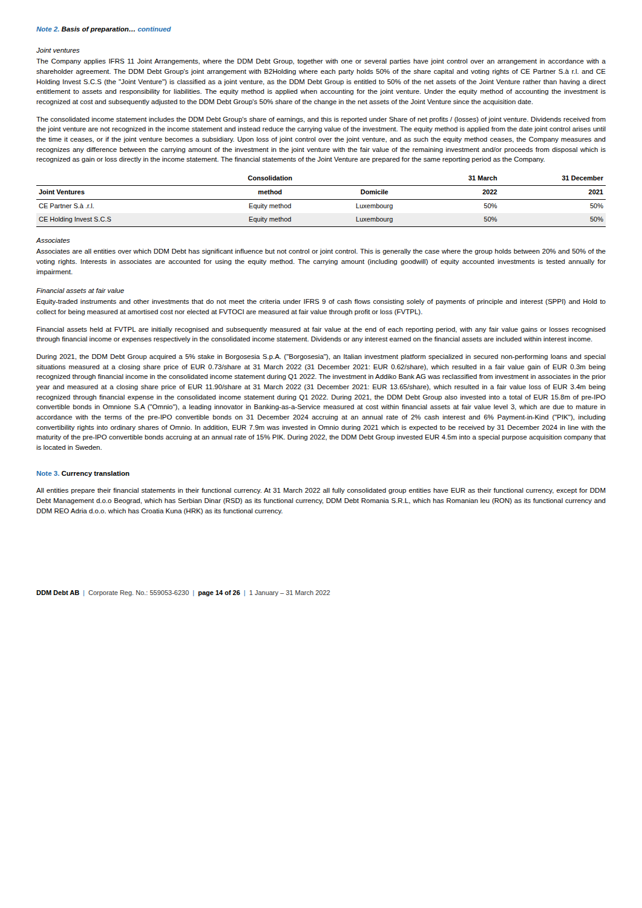Note 2. Basis of preparation… continued
Joint ventures
The Company applies IFRS 11 Joint Arrangements, where the DDM Debt Group, together with one or several parties have joint control over an arrangement in accordance with a shareholder agreement. The DDM Debt Group's joint arrangement with B2Holding where each party holds 50% of the share capital and voting rights of CE Partner S.à r.l. and CE Holding Invest S.C.S (the "Joint Venture") is classified as a joint venture, as the DDM Debt Group is entitled to 50% of the net assets of the Joint Venture rather than having a direct entitlement to assets and responsibility for liabilities. The equity method is applied when accounting for the joint venture. Under the equity method of accounting the investment is recognized at cost and subsequently adjusted to the DDM Debt Group's 50% share of the change in the net assets of the Joint Venture since the acquisition date.
The consolidated income statement includes the DDM Debt Group's share of earnings, and this is reported under Share of net profits / (losses) of joint venture. Dividends received from the joint venture are not recognized in the income statement and instead reduce the carrying value of the investment. The equity method is applied from the date joint control arises until the time it ceases, or if the joint venture becomes a subsidiary. Upon loss of joint control over the joint venture, and as such the equity method ceases, the Company measures and recognizes any difference between the carrying amount of the investment in the joint venture with the fair value of the remaining investment and/or proceeds from disposal which is recognized as gain or loss directly in the income statement. The financial statements of the Joint Venture are prepared for the same reporting period as the Company.
| | Consolidation | | 31 March | 31 December |
| --- | --- | --- | --- | --- |
| Joint Ventures | method | Domicile | 2022 | 2021 |
| CE Partner S.à .r.l. | Equity method | Luxembourg | 50% | 50% |
| CE Holding Invest S.C.S | Equity method | Luxembourg | 50% | 50% |
Associates
Associates are all entities over which DDM Debt has significant influence but not control or joint control. This is generally the case where the group holds between 20% and 50% of the voting rights. Interests in associates are accounted for using the equity method. The carrying amount (including goodwill) of equity accounted investments is tested annually for impairment.
Financial assets at fair value
Equity-traded instruments and other investments that do not meet the criteria under IFRS 9 of cash flows consisting solely of payments of principle and interest (SPPI) and Hold to collect for being measured at amortised cost nor elected at FVTOCI are measured at fair value through profit or loss (FVTPL).
Financial assets held at FVTPL are initially recognised and subsequently measured at fair value at the end of each reporting period, with any fair value gains or losses recognised through financial income or expenses respectively in the consolidated income statement. Dividends or any interest earned on the financial assets are included within interest income.
During 2021, the DDM Debt Group acquired a 5% stake in Borgosesia S.p.A. ("Borgosesia"), an Italian investment platform specialized in secured non-performing loans and special situations measured at a closing share price of EUR 0.73/share at 31 March 2022 (31 December 2021: EUR 0.62/share), which resulted in a fair value gain of EUR 0.3m being recognized through financial income in the consolidated income statement during Q1 2022. The investment in Addiko Bank AG was reclassified from investment in associates in the prior year and measured at a closing share price of EUR 11.90/share at 31 March 2022 (31 December 2021: EUR 13.65/share), which resulted in a fair value loss of EUR 3.4m being recognized through financial expense in the consolidated income statement during Q1 2022. During 2021, the DDM Debt Group also invested into a total of EUR 15.8m of pre-IPO convertible bonds in Omnione S.A ("Omnio"), a leading innovator in Banking-as-a-Service measured at cost within financial assets at fair value level 3, which are due to mature in accordance with the terms of the pre-IPO convertible bonds on 31 December 2024 accruing at an annual rate of 2% cash interest and 6% Payment-in-Kind ("PIK"), including convertibility rights into ordinary shares of Omnio. In addition, EUR 7.9m was invested in Omnio during 2021 which is expected to be received by 31 December 2024 in line with the maturity of the pre-IPO convertible bonds accruing at an annual rate of 15% PIK. During 2022, the DDM Debt Group invested EUR 4.5m into a special purpose acquisition company that is located in Sweden.
Note 3. Currency translation
All entities prepare their financial statements in their functional currency. At 31 March 2022 all fully consolidated group entities have EUR as their functional currency, except for DDM Debt Management d.o.o Beograd, which has Serbian Dinar (RSD) as its functional currency, DDM Debt Romania S.R.L, which has Romanian leu (RON) as its functional currency and DDM REO Adria d.o.o. which has Croatia Kuna (HRK) as its functional currency.
DDM Debt AB|Corporate Reg. No.: 559053-6230|page 14 of 26|1 January – 31 March 2022